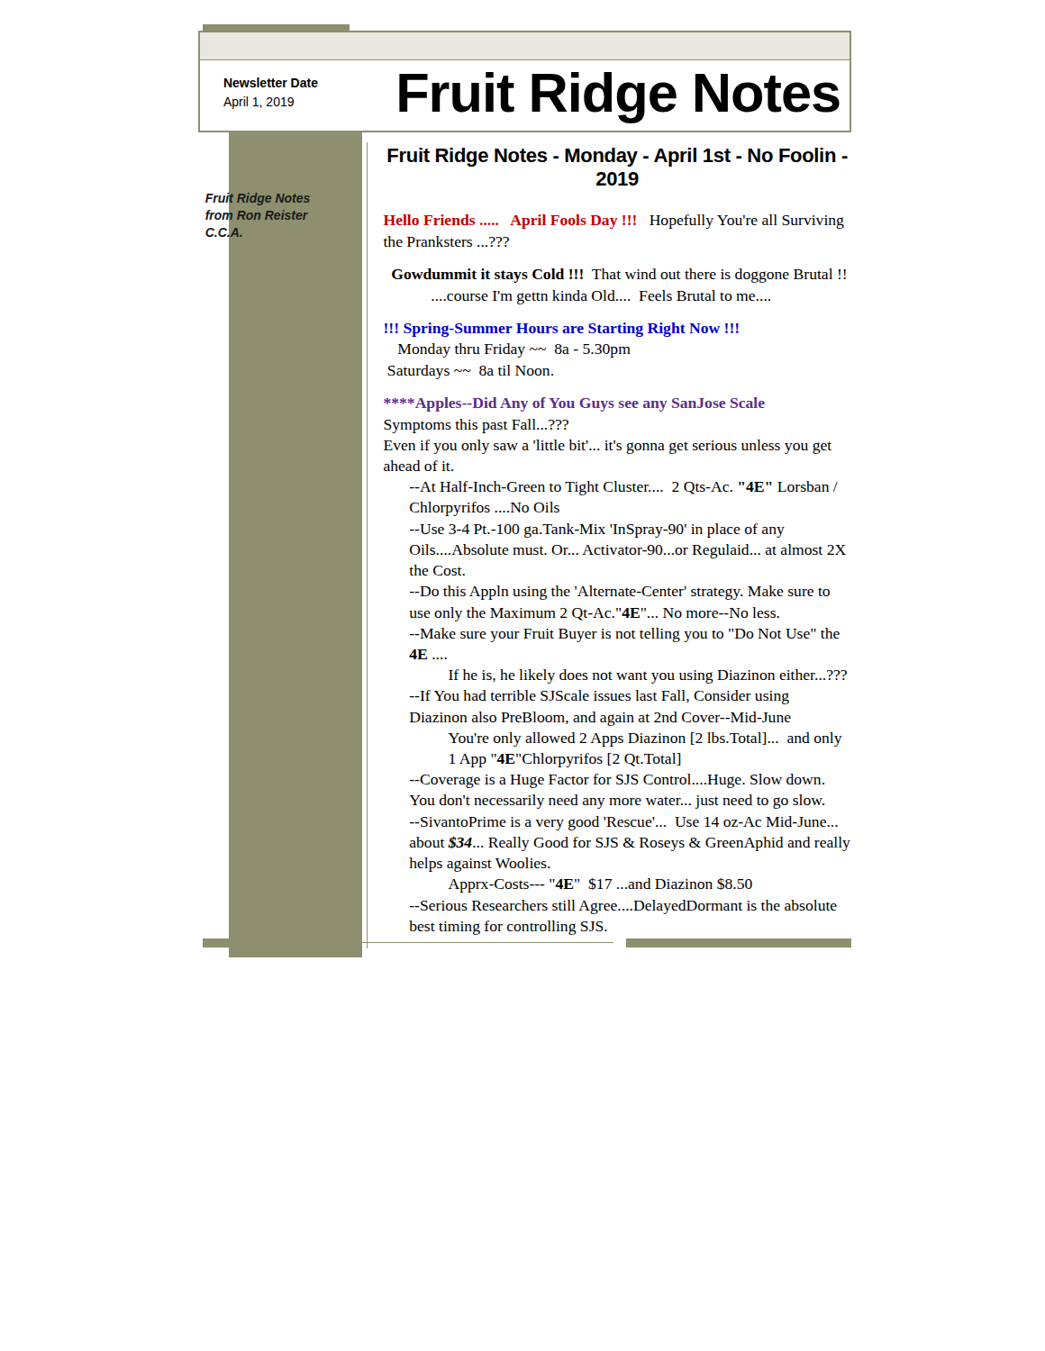Newsletter Date
April 1, 2019
Fruit Ridge Notes
Fruit Ridge Notes
from Ron Reister
C.C.A.
Fruit Ridge Notes - Monday - April 1st - No Foolin - 2019
Hello Friends ..... April Fools Day !!! Hopefully You're all Surviving the Pranksters ...???
Gowdummit it stays Cold !!! That wind out there is doggone Brutal !!
....course I'm gettn kinda Old.... Feels Brutal to me....
!!! Spring-Summer Hours are Starting Right Now !!!
Monday thru Friday ~~ 8a - 5.30pm
Saturdays ~~ 8a til Noon.
****Apples--Did Any of You Guys see any SanJose Scale
Symptoms this past Fall...???
Even if you only saw a 'little bit'... it's gonna get serious unless you get ahead of it.
--At Half-Inch-Green to Tight Cluster.... 2 Qts-Ac. "4E" Lorsban / Chlorpyrifos ....No Oils --Use 3-4 Pt.-100 ga.Tank-Mix 'InSpray-90' in place of any Oils....Absolute must. Or... Activator-90...or Regulaid... at almost 2X the Cost. --Do this Appln using the 'Alternate-Center' strategy. Make sure to use only the Maximum 2 Qt-Ac."4E"... No more--No less. --Make sure your Fruit Buyer is not telling you to "Do Not Use" the 4E .... If he is, he likely does not want you using Diazinon either...??? --If You had terrible SJScale issues last Fall, Consider using Diazinon also PreBloom, and again at 2nd Cover--Mid-June You're only allowed 2 Apps Diazinon [2 lbs.Total]... and only 1 App "4E"Chlorpyrifos [2 Qt.Total] --Coverage is a Huge Factor for SJS Control....Huge. Slow down. You don't necessarily need any more water... just need to go slow. --SivantoPrime is a very good 'Rescue'... Use 14 oz-Ac Mid-June... about $34... Really Good for SJS & Roseys & GreenAphid and really helps against Woolies. Apprx-Costs--- "4E" $17 ...and Diazinon $8.50 --Serious Researchers still Agree....DelayedDormant is the absolute best timing for controlling SJS.